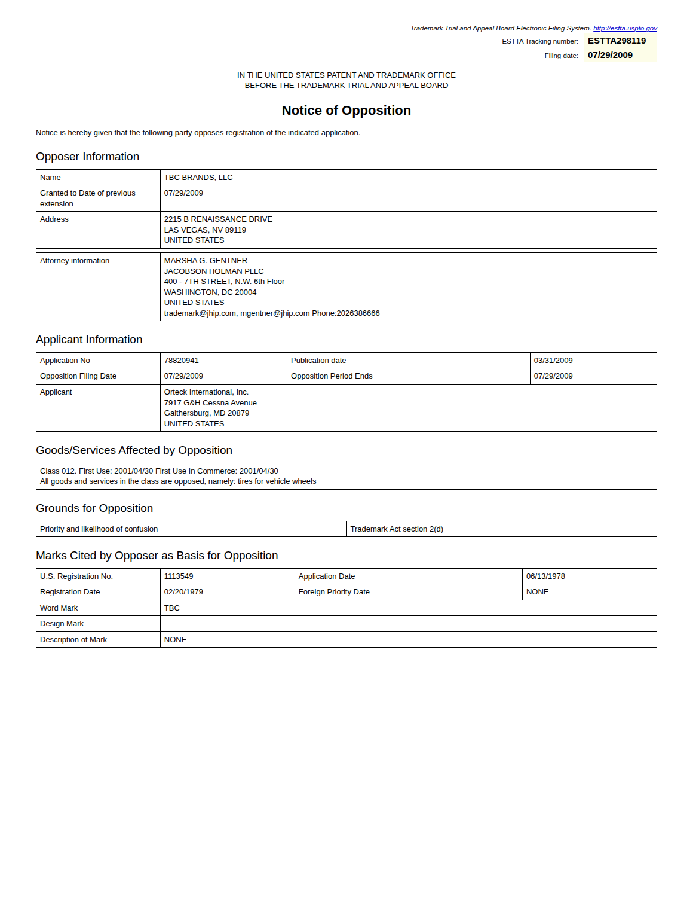Trademark Trial and Appeal Board Electronic Filing System. http://estta.uspto.gov
ESTTA Tracking number: ESTTA298119
Filing date: 07/29/2009
IN THE UNITED STATES PATENT AND TRADEMARK OFFICE
BEFORE THE TRADEMARK TRIAL AND APPEAL BOARD
Notice of Opposition
Notice is hereby given that the following party opposes registration of the indicated application.
Opposer Information
| Name | TBC BRANDS, LLC |
| Granted to Date of previous extension | 07/29/2009 |
| Address | 2215 B RENAISSANCE DRIVE LAS VEGAS, NV 89119 UNITED STATES |
| Attorney information | MARSHA G. GENTNER JACOBSON HOLMAN PLLC 400 - 7TH STREET, N.W. 6th Floor WASHINGTON, DC 20004 UNITED STATES trademark@jhip.com, mgentner@jhip.com Phone:2026386666 |
Applicant Information
| Application No | 78820941 | Publication date | 03/31/2009 |
| Opposition Filing Date | 07/29/2009 | Opposition Period Ends | 07/29/2009 |
| Applicant | Orteck International, Inc. 7917 G&H Cessna Avenue Gaithersburg, MD 20879 UNITED STATES |
Goods/Services Affected by Opposition
| Class 012. First Use: 2001/04/30 First Use In Commerce: 2001/04/30 All goods and services in the class are opposed, namely: tires for vehicle wheels |
Grounds for Opposition
| Priority and likelihood of confusion | Trademark Act section 2(d) |
Marks Cited by Opposer as Basis for Opposition
| U.S. Registration No. | 1113549 | Application Date | 06/13/1978 |
| Registration Date | 02/20/1979 | Foreign Priority Date | NONE |
| Word Mark | TBC |
| Design Mark | |
| Description of Mark | NONE |